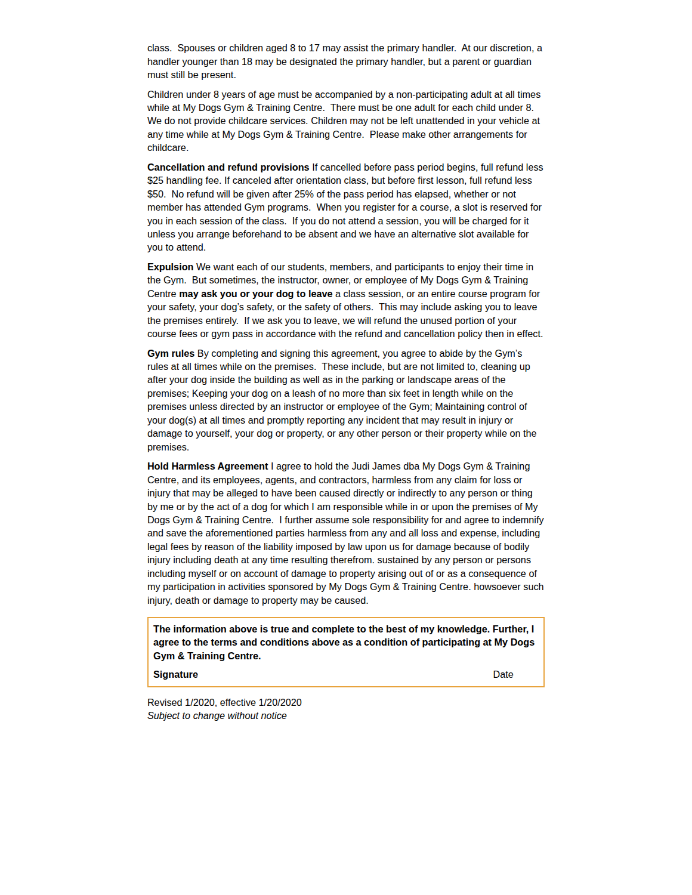class. Spouses or children aged 8 to 17 may assist the primary handler. At our discretion, a handler younger than 18 may be designated the primary handler, but a parent or guardian must still be present.
Children under 8 years of age must be accompanied by a non-participating adult at all times while at My Dogs Gym & Training Centre. There must be one adult for each child under 8. We do not provide childcare services. Children may not be left unattended in your vehicle at any time while at My Dogs Gym & Training Centre. Please make other arrangements for childcare.
Cancellation and refund provisions If cancelled before pass period begins, full refund less $25 handling fee. If canceled after orientation class, but before first lesson, full refund less $50. No refund will be given after 25% of the pass period has elapsed, whether or not member has attended Gym programs. When you register for a course, a slot is reserved for you in each session of the class. If you do not attend a session, you will be charged for it unless you arrange beforehand to be absent and we have an alternative slot available for you to attend.
Expulsion We want each of our students, members, and participants to enjoy their time in the Gym. But sometimes, the instructor, owner, or employee of My Dogs Gym & Training Centre may ask you or your dog to leave a class session, or an entire course program for your safety, your dog’s safety, or the safety of others. This may include asking you to leave the premises entirely. If we ask you to leave, we will refund the unused portion of your course fees or gym pass in accordance with the refund and cancellation policy then in effect.
Gym rules By completing and signing this agreement, you agree to abide by the Gym’s rules at all times while on the premises. These include, but are not limited to, cleaning up after your dog inside the building as well as in the parking or landscape areas of the premises; Keeping your dog on a leash of no more than six feet in length while on the premises unless directed by an instructor or employee of the Gym; Maintaining control of your dog(s) at all times and promptly reporting any incident that may result in injury or damage to yourself, your dog or property, or any other person or their property while on the premises.
Hold Harmless Agreement I agree to hold the Judi James dba My Dogs Gym & Training Centre, and its employees, agents, and contractors, harmless from any claim for loss or injury that may be alleged to have been caused directly or indirectly to any person or thing by me or by the act of a dog for which I am responsible while in or upon the premises of My Dogs Gym & Training Centre. I further assume sole responsibility for and agree to indemnify and save the aforementioned parties harmless from any and all loss and expense, including legal fees by reason of the liability imposed by law upon us for damage because of bodily injury including death at any time resulting therefrom. sustained by any person or persons including myself or on account of damage to property arising out of or as a consequence of my participation in activities sponsored by My Dogs Gym & Training Centre. howsoever such injury, death or damage to property may be caused.
The information above is true and complete to the best of my knowledge. Further, I agree to the terms and conditions above as a condition of participating at My Dogs Gym & Training Centre.
Signature Date
Revised 1/2020, effective 1/20/2020
Subject to change without notice